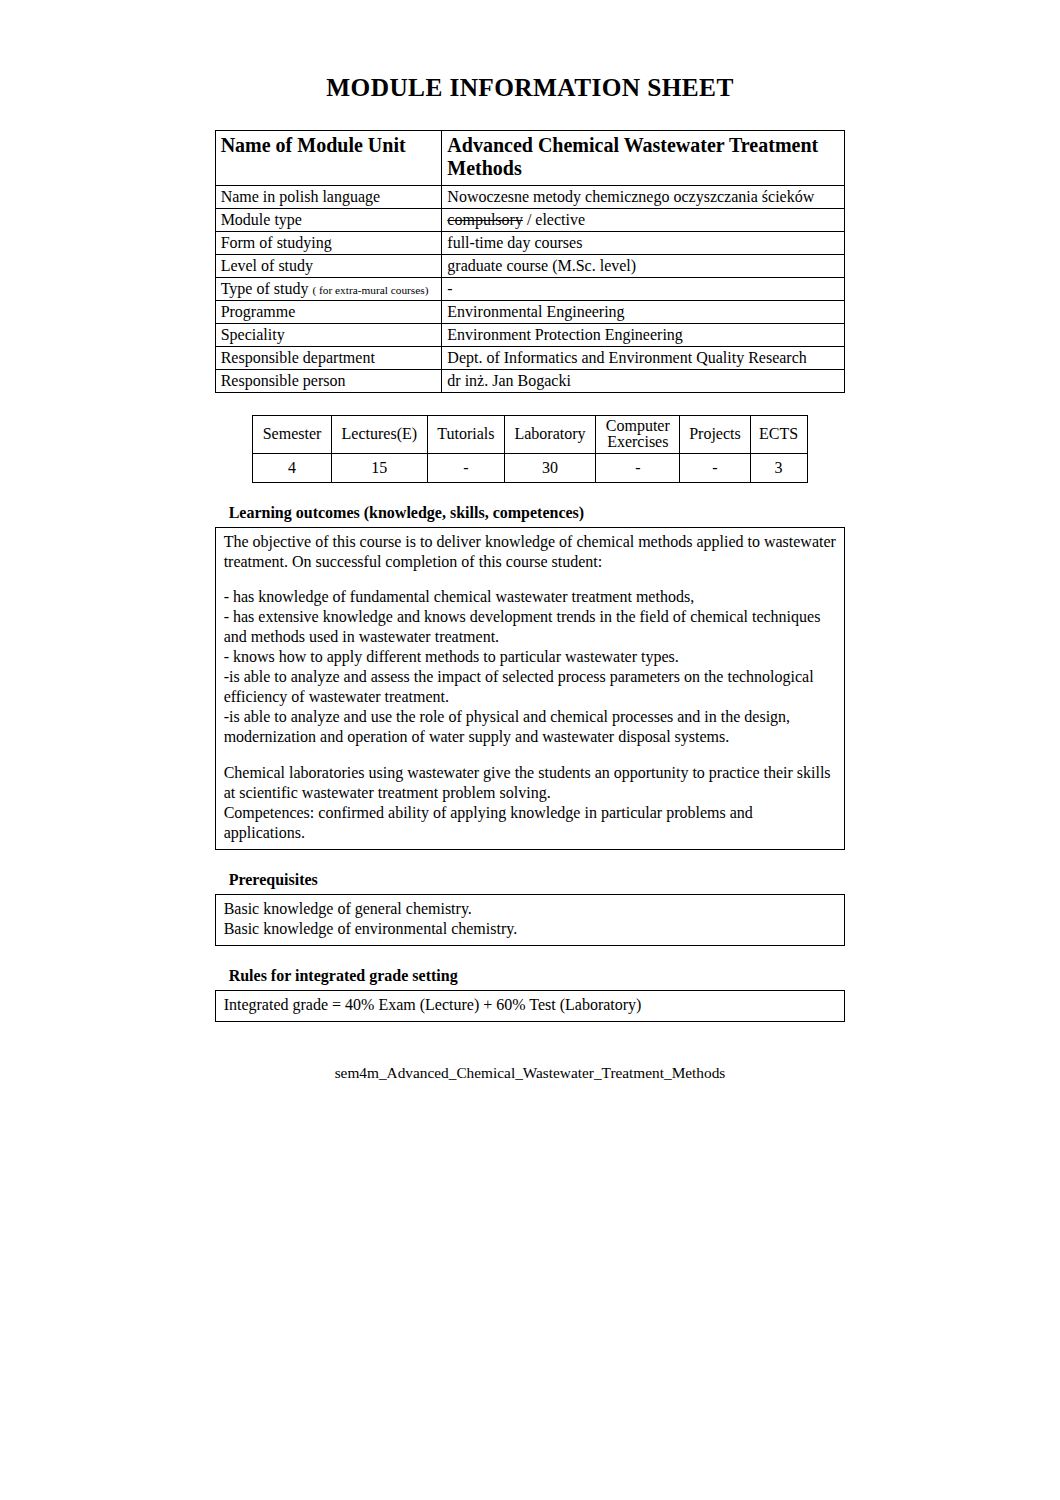MODULE INFORMATION SHEET
| Name of Module Unit | Advanced Chemical Wastewater Treatment Methods |
| Name in polish language | Nowoczesne metody chemicznego oczyszczania ścieków |
| Module type | compulsory / elective |
| Form of studying | full-time day courses |
| Level of study | graduate course (M.Sc. level) |
| Type of study ( for extra-mural courses) | - |
| Programme | Environmental Engineering |
| Speciality | Environment Protection Engineering |
| Responsible department | Dept. of Informatics and Environment Quality Research |
| Responsible person | dr inż. Jan Bogacki |
| Semester | Lectures(E) | Tutorials | Laboratory | Computer Exercises | Projects | ECTS |
| 4 | 15 | - | 30 | - | - | 3 |
Learning outcomes (knowledge, skills, competences)
The objective of this course is to deliver knowledge of chemical methods applied to wastewater treatment. On successful completion of this course student:
- has knowledge of fundamental chemical wastewater treatment methods,
- has extensive knowledge and knows development trends in the field of chemical techniques and methods used in wastewater treatment.
- knows how to apply different methods to particular wastewater types.
-is able to analyze and assess the impact of selected process parameters on the technological efficiency of wastewater treatment.
-is able to analyze and use the role of physical and chemical processes and in the design, modernization and operation of water supply and wastewater disposal systems.
Chemical laboratories using wastewater give the students an opportunity to practice their skills at scientific wastewater treatment problem solving.
Competences: confirmed ability of applying knowledge in particular problems and applications.
Prerequisites
Basic knowledge of general chemistry.
Basic knowledge of environmental chemistry.
Rules for integrated grade setting
Integrated grade = 40% Exam (Lecture) + 60% Test (Laboratory)
sem4m_Advanced_Chemical_Wastewater_Treatment_Methods